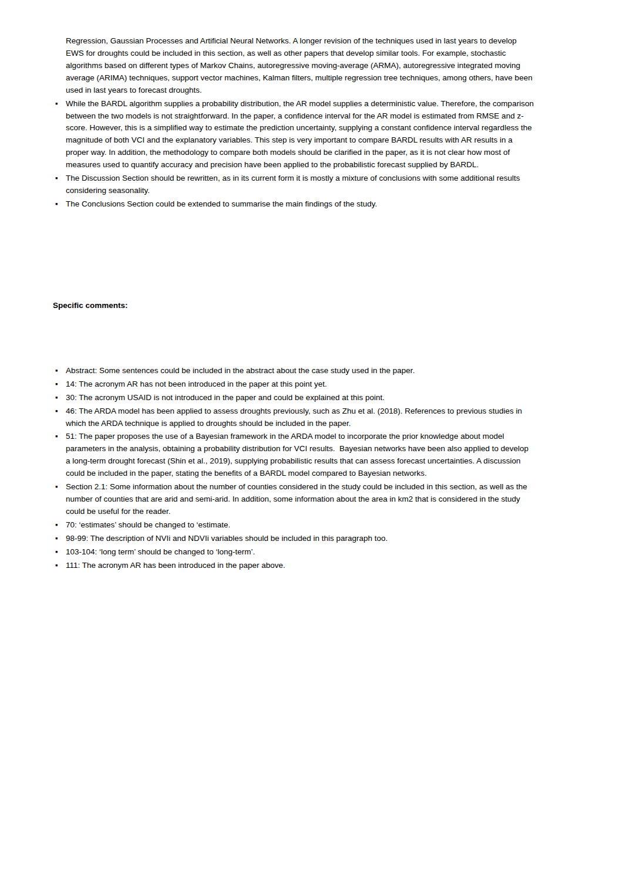Regression, Gaussian Processes and Artificial Neural Networks. A longer revision of the techniques used in last years to develop EWS for droughts could be included in this section, as well as other papers that develop similar tools. For example, stochastic algorithms based on different types of Markov Chains, autoregressive moving-average (ARMA), autoregressive integrated moving average (ARIMA) techniques, support vector machines, Kalman filters, multiple regression tree techniques, among others, have been used in last years to forecast droughts.
While the BARDL algorithm supplies a probability distribution, the AR model supplies a deterministic value. Therefore, the comparison between the two models is not straightforward. In the paper, a confidence interval for the AR model is estimated from RMSE and z-score. However, this is a simplified way to estimate the prediction uncertainty, supplying a constant confidence interval regardless the magnitude of both VCI and the explanatory variables. This step is very important to compare BARDL results with AR results in a proper way. In addition, the methodology to compare both models should be clarified in the paper, as it is not clear how most of measures used to quantify accuracy and precision have been applied to the probabilistic forecast supplied by BARDL.
The Discussion Section should be rewritten, as in its current form it is mostly a mixture of conclusions with some additional results considering seasonality.
The Conclusions Section could be extended to summarise the main findings of the study.
Specific comments:
Abstract: Some sentences could be included in the abstract about the case study used in the paper.
14: The acronym AR has not been introduced in the paper at this point yet.
30: The acronym USAID is not introduced in the paper and could be explained at this point.
46: The ARDA model has been applied to assess droughts previously, such as Zhu et al. (2018). References to previous studies in which the ARDA technique is applied to droughts should be included in the paper.
51: The paper proposes the use of a Bayesian framework in the ARDA model to incorporate the prior knowledge about model parameters in the analysis, obtaining a probability distribution for VCI results. Bayesian networks have been also applied to develop a long-term drought forecast (Shin et al., 2019), supplying probabilistic results that can assess forecast uncertainties. A discussion could be included in the paper, stating the benefits of a BARDL model compared to Bayesian networks.
Section 2.1: Some information about the number of counties considered in the study could be included in this section, as well as the number of counties that are arid and semi-arid. In addition, some information about the area in km2 that is considered in the study could be useful for the reader.
70: ‘estimates’ should be changed to ‘estimate.
98-99: The description of NVIi and NDVIi variables should be included in this paragraph too.
103-104: ‘long term’ should be changed to ‘long-term’.
111: The acronym AR has been introduced in the paper above.